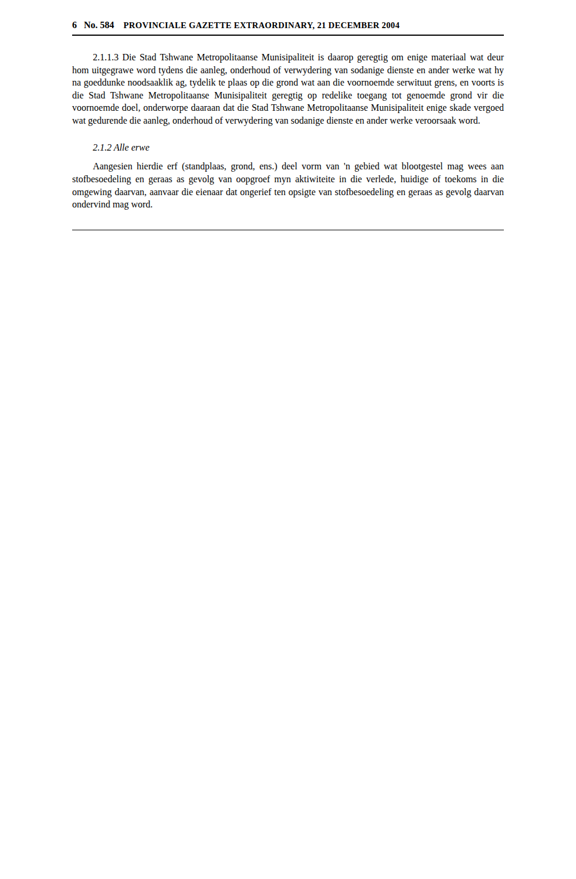6 No. 584 Provinciale Gazette Extraordinary, 21 December 2004
2.1.1.3 Die Stad Tshwane Metropolitaanse Munisipaliteit is daarop geregtig om enige materiaal wat deur hom uitgegrawe word tydens die aanleg, onderhoud of verwydering van sodanige dienste en ander werke wat hy na goeddunke noodsaaklik ag, tydelik te plaas op die grond wat aan die voornoemde serwituut grens, en voorts is die Stad Tshwane Metropolitaanse Munisipaliteit geregtig op redelike toegang tot genoemde grond vir die voornoemde doel, onderworpe daaraan dat die Stad Tshwane Metropolitaanse Munisipaliteit enige skade vergoed wat gedurende die aanleg, onderhoud of verwydering van sodanige dienste en ander werke veroorsaak word.
2.1.2 Alle erwe
Aangesien hierdie erf (standplaas, grond, ens.) deel vorm van 'n gebied wat blootgestel mag wees aan stofbesoedeling en geraas as gevolg van oopgroef myn aktiwiteite in die verlede, huidige of toekoms in die omgewing daarvan, aanvaar die eienaar dat ongerief ten opsigte van stofbesoedeling en geraas as gevolg daarvan ondervind mag word.